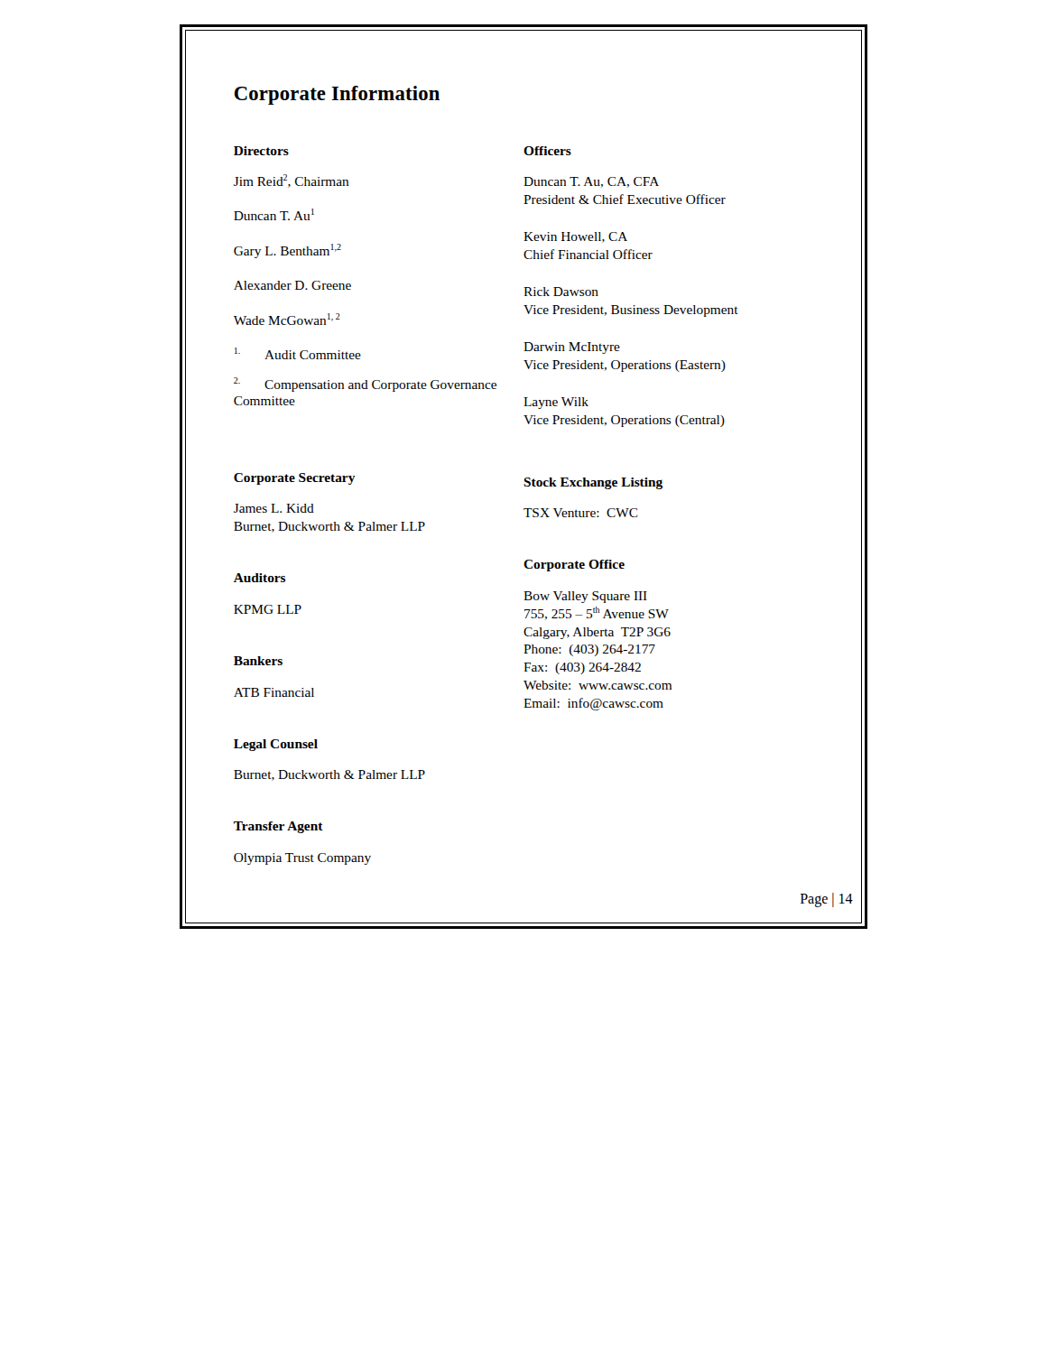Corporate Information
Directors
Jim Reid2, Chairman
Duncan T. Au1
Gary L. Bentham1,2
Alexander D. Greene
Wade McGowan1, 2
1. Audit Committee
2. Compensation and Corporate Governance Committee
Corporate Secretary
James L. Kidd
Burnet, Duckworth & Palmer LLP
Auditors
KPMG LLP
Bankers
ATB Financial
Legal Counsel
Burnet, Duckworth & Palmer LLP
Transfer Agent
Olympia Trust Company
Officers
Duncan T. Au, CA, CFA
President & Chief Executive Officer
Kevin Howell, CA
Chief Financial Officer
Rick Dawson
Vice President, Business Development
Darwin McIntyre
Vice President, Operations (Eastern)
Layne Wilk
Vice President, Operations (Central)
Stock Exchange Listing
TSX Venture: CWC
Corporate Office
Bow Valley Square III
755, 255 – 5th Avenue SW
Calgary, Alberta T2P 3G6
Phone: (403) 264-2177
Fax: (403) 264-2842
Website: www.cawsc.com
Email: info@cawsc.com
Page | 14